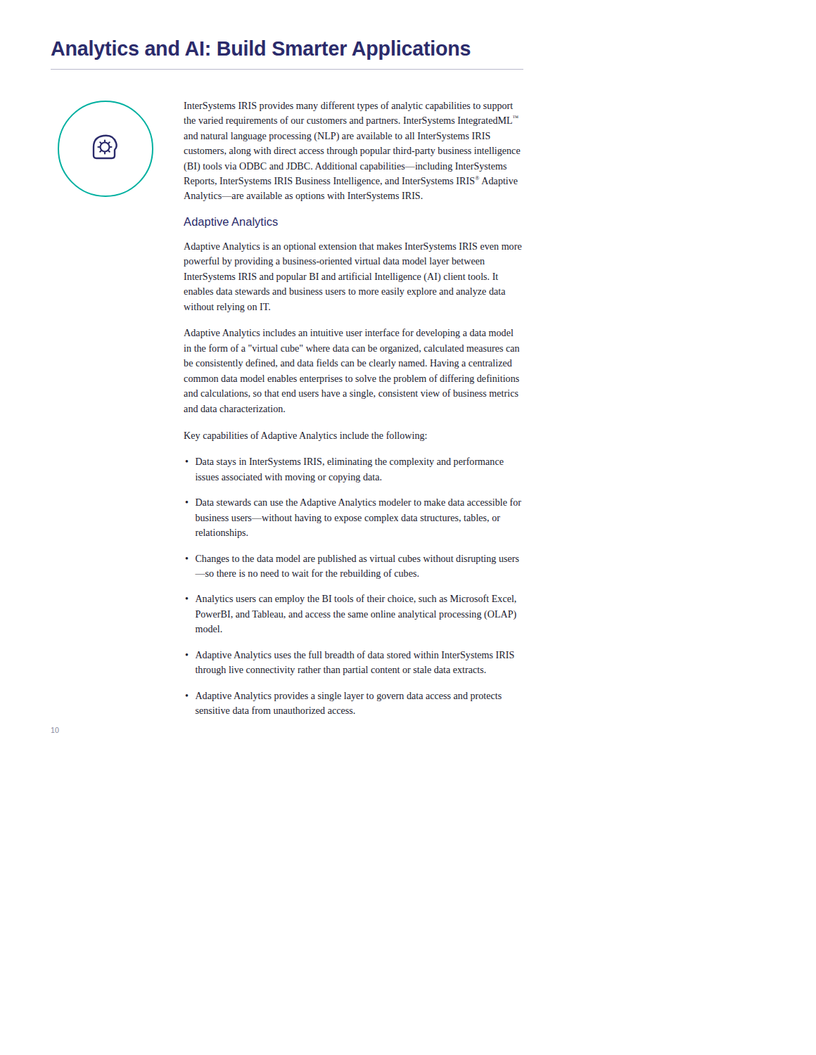Analytics and AI: Build Smarter Applications
InterSystems IRIS provides many different types of analytic capabilities to support the varied requirements of our customers and partners. InterSystems IntegratedML™ and natural language processing (NLP) are available to all InterSystems IRIS customers, along with direct access through popular third-party business intelligence (BI) tools via ODBC and JDBC. Additional capabilities—including InterSystems Reports, InterSystems IRIS Business Intelligence, and InterSystems IRIS® Adaptive Analytics—are available as options with InterSystems IRIS.
Adaptive Analytics
Adaptive Analytics is an optional extension that makes InterSystems IRIS even more powerful by providing a business-oriented virtual data model layer between InterSystems IRIS and popular BI and artificial Intelligence (AI) client tools. It enables data stewards and business users to more easily explore and analyze data without relying on IT.
Adaptive Analytics includes an intuitive user interface for developing a data model in the form of a "virtual cube" where data can be organized, calculated measures can be consistently defined, and data fields can be clearly named. Having a centralized common data model enables enterprises to solve the problem of differing definitions and calculations, so that end users have a single, consistent view of business metrics and data characterization.
Key capabilities of Adaptive Analytics include the following:
Data stays in InterSystems IRIS, eliminating the complexity and performance issues associated with moving or copying data.
Data stewards can use the Adaptive Analytics modeler to make data accessible for business users—without having to expose complex data structures, tables, or relationships.
Changes to the data model are published as virtual cubes without disrupting users—so there is no need to wait for the rebuilding of cubes.
Analytics users can employ the BI tools of their choice, such as Microsoft Excel, PowerBI, and Tableau, and access the same online analytical processing (OLAP) model.
Adaptive Analytics uses the full breadth of data stored within InterSystems IRIS through live connectivity rather than partial content or stale data extracts.
Adaptive Analytics provides a single layer to govern data access and protects sensitive data from unauthorized access.
10